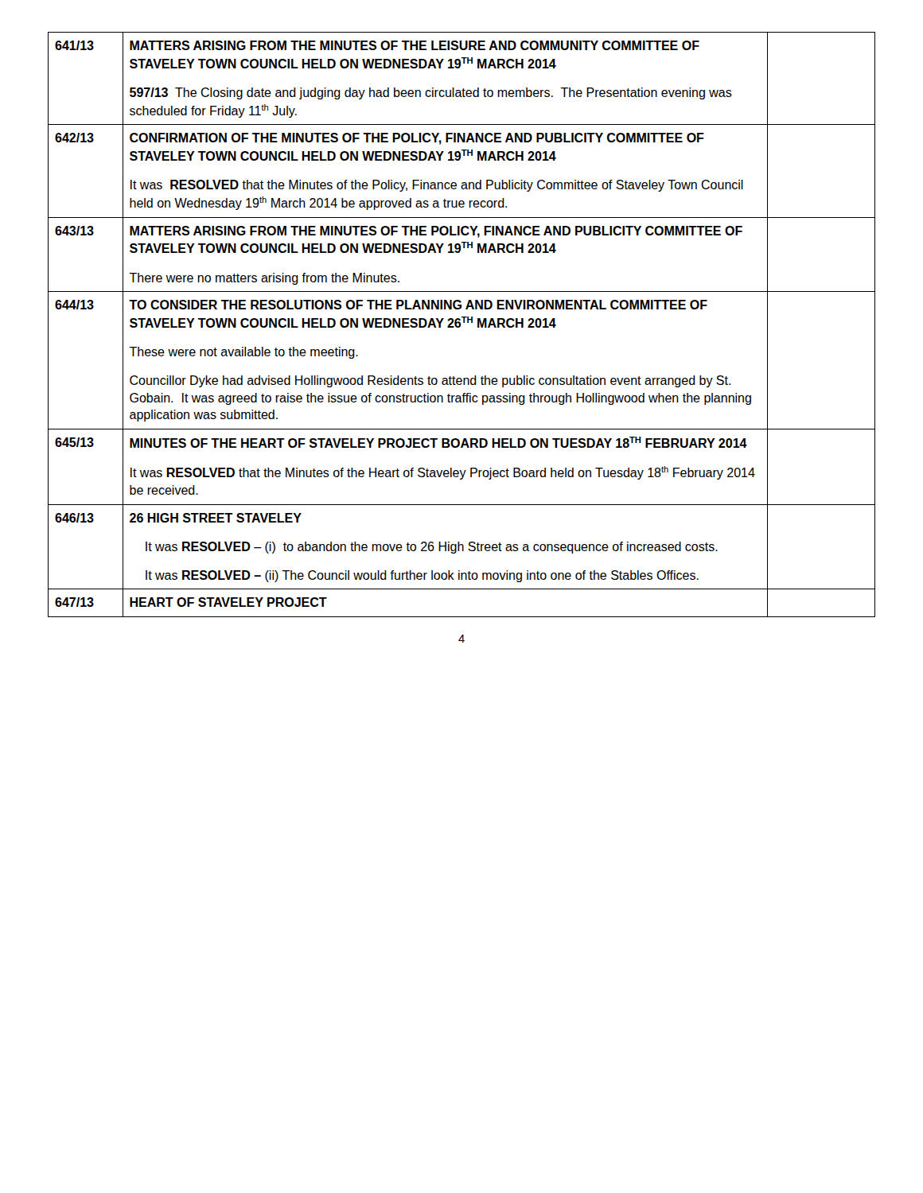| 641/13 | Matters arising from the minutes of the Leisure and Community Committee of Staveley Town Council held on Wednesday 19 th March 2014 597/13 The Closing date and judging day had been circulated to members. The Presentation evening was scheduled for Friday 11 th July. | |
| 642/13 | Confirmation of the minutes of the Policy, Finance and Publicity Committee of Staveley Town Council held on Wednesday 19 th March 2014 It was RESOLVED that the Minutes of the Policy, Finance and Publicity Committee of Staveley Town Council held on Wednesday 19 th March 2014 be approved as a true record. | |
| 643/13 | Matters arising from the minutes of the Policy, Finance and Publicity Committee of Staveley Town Council held on Wednesday 19 th March 2014 There were no matters arising from the Minutes. | |
| 644/13 | To consider the resolutions of the Planning and Environmental Committee of Staveley Town Council held on Wednesday 26 th March 2014 These were not available to the meeting. Councillor Dyke had advised Hollingwood Residents to attend the public consultation event arranged by St. Gobain. It was agreed to raise the issue of construction traffic passing through Hollingwood when the planning application was submitted. | |
| 645/13 | Minutes of the Heart of Staveley Project Board held on Tuesday 18 th February 2014 It was RESOLVED that the Minutes of the Heart of Staveley Project Board held on Tuesday 18 th February 2014 be received. | |
| 646/13 | 26 High Street Staveley It was RESOLVED – (i) to abandon the move to 26 High Street as a consequence of increased costs. It was RESOLVED – (ii) The Council would further look into moving into one of the Stables Offices. | |
| 647/13 | Heart of Staveley Project | |
4